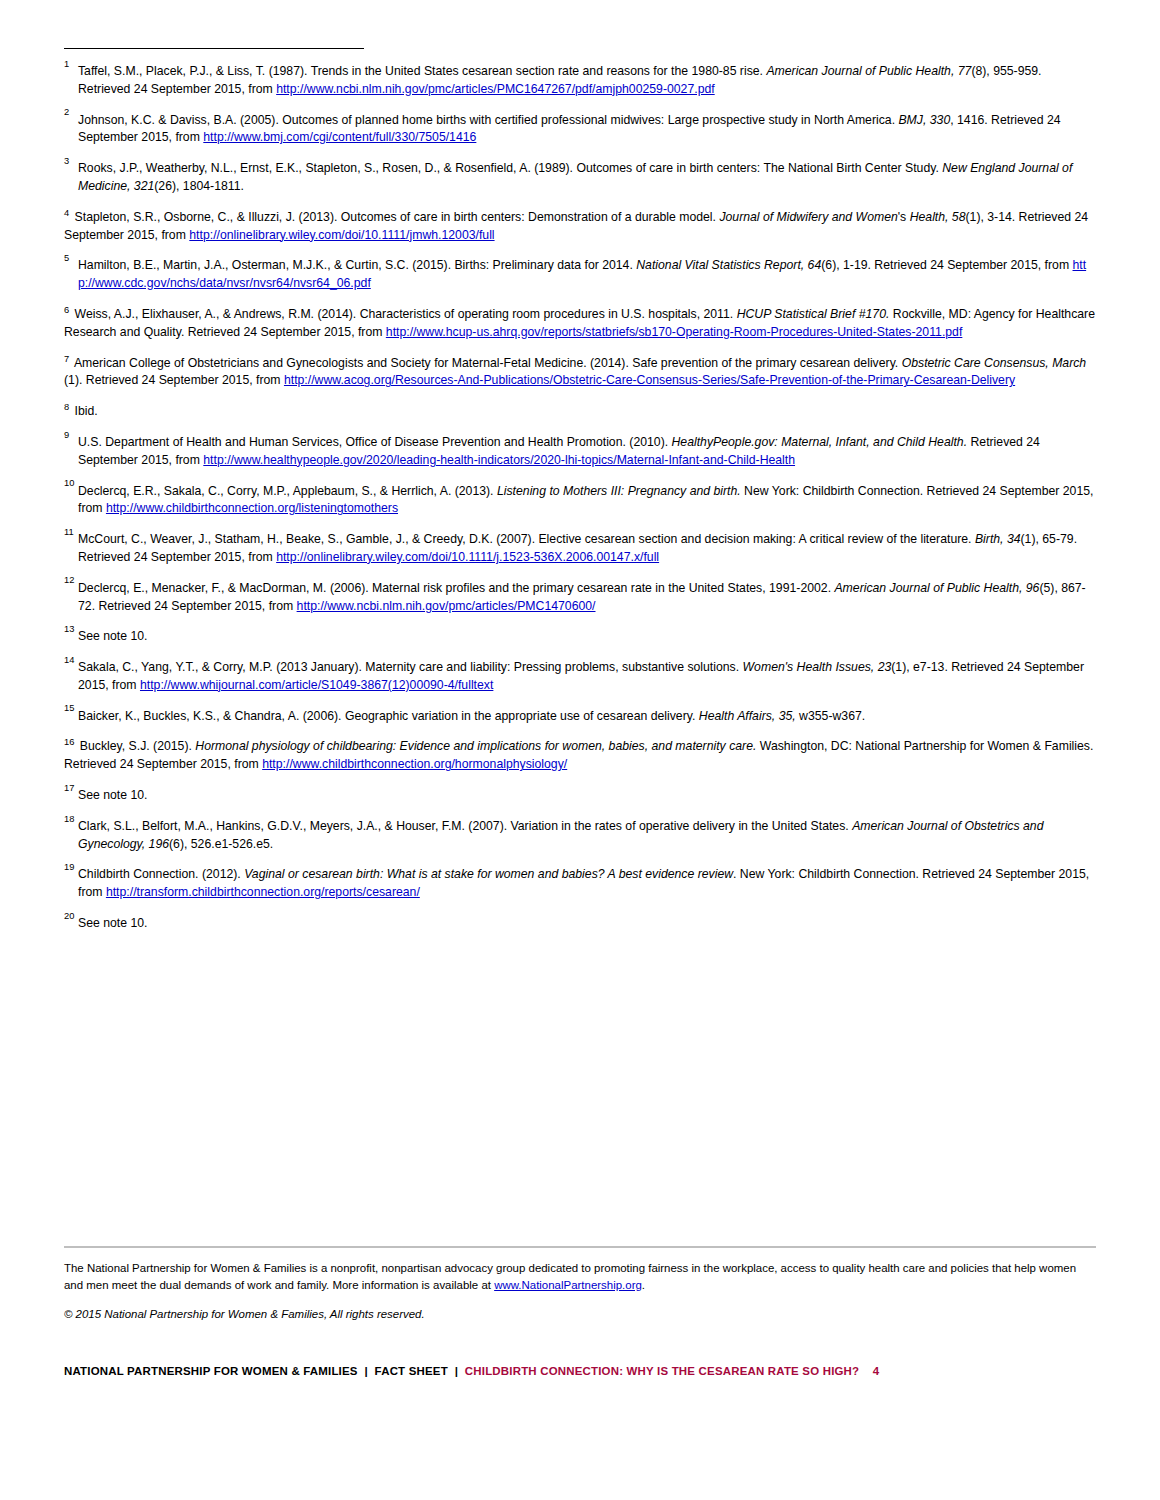1 Taffel, S.M., Placek, P.J., & Liss, T. (1987). Trends in the United States cesarean section rate and reasons for the 1980-85 rise. American Journal of Public Health, 77(8), 955-959. Retrieved 24 September 2015, from http://www.ncbi.nlm.nih.gov/pmc/articles/PMC1647267/pdf/amjph00259-0027.pdf
2 Johnson, K.C. & Daviss, B.A. (2005). Outcomes of planned home births with certified professional midwives: Large prospective study in North America. BMJ, 330, 1416. Retrieved 24 September 2015, from http://www.bmj.com/cgi/content/full/330/7505/1416
3 Rooks, J.P., Weatherby, N.L., Ernst, E.K., Stapleton, S., Rosen, D., & Rosenfield, A. (1989). Outcomes of care in birth centers: The National Birth Center Study. New England Journal of Medicine, 321(26), 1804-1811.
4 Stapleton, S.R., Osborne, C., & Illuzzi, J. (2013). Outcomes of care in birth centers: Demonstration of a durable model. Journal of Midwifery and Women's Health, 58(1), 3-14. Retrieved 24 September 2015, from http://onlinelibrary.wiley.com/doi/10.1111/jmwh.12003/full
5 Hamilton, B.E., Martin, J.A., Osterman, M.J.K., & Curtin, S.C. (2015). Births: Preliminary data for 2014. National Vital Statistics Report, 64(6), 1-19. Retrieved 24 September 2015, from http://www.cdc.gov/nchs/data/nvsr/nvsr64/nvsr64_06.pdf
6 Weiss, A.J., Elixhauser, A., & Andrews, R.M. (2014). Characteristics of operating room procedures in U.S. hospitals, 2011. HCUP Statistical Brief #170. Rockville, MD: Agency for Healthcare Research and Quality. Retrieved 24 September 2015, from http://www.hcup-us.ahrq.gov/reports/statbriefs/sb170-Operating-Room-Procedures-United-States-2011.pdf
7 American College of Obstetricians and Gynecologists and Society for Maternal-Fetal Medicine. (2014). Safe prevention of the primary cesarean delivery. Obstetric Care Consensus, March (1). Retrieved 24 September 2015, from http://www.acog.org/Resources-And-Publications/Obstetric-Care-Consensus-Series/Safe-Prevention-of-the-Primary-Cesarean-Delivery
8 Ibid.
9 U.S. Department of Health and Human Services, Office of Disease Prevention and Health Promotion. (2010). HealthyPeople.gov: Maternal, Infant, and Child Health. Retrieved 24 September 2015, from http://www.healthypeople.gov/2020/leading-health-indicators/2020-lhi-topics/Maternal-Infant-and-Child-Health
10 Declercq, E.R., Sakala, C., Corry, M.P., Applebaum, S., & Herrlich, A. (2013). Listening to Mothers III: Pregnancy and birth. New York: Childbirth Connection. Retrieved 24 September 2015, from http://www.childbirthconnection.org/listeningtomothers
11 McCourt, C., Weaver, J., Statham, H., Beake, S., Gamble, J., & Creedy, D.K. (2007). Elective cesarean section and decision making: A critical review of the literature. Birth, 34(1), 65-79. Retrieved 24 September 2015, from http://onlinelibrary.wiley.com/doi/10.1111/j.1523-536X.2006.00147.x/full
12 Declercq, E., Menacker, F., & MacDorman, M. (2006). Maternal risk profiles and the primary cesarean rate in the United States, 1991-2002. American Journal of Public Health, 96(5), 867-72. Retrieved 24 September 2015, from http://www.ncbi.nlm.nih.gov/pmc/articles/PMC1470600/
13 See note 10.
14 Sakala, C., Yang, Y.T., & Corry, M.P. (2013 January). Maternity care and liability: Pressing problems, substantive solutions. Women's Health Issues, 23(1), e7-13. Retrieved 24 September 2015, from http://www.whijournal.com/article/S1049-3867(12)00090-4/fulltext
15 Baicker, K., Buckles, K.S., & Chandra, A. (2006). Geographic variation in the appropriate use of cesarean delivery. Health Affairs, 35, w355-w367.
16 Buckley, S.J. (2015). Hormonal physiology of childbearing: Evidence and implications for women, babies, and maternity care. Washington, DC: National Partnership for Women & Families. Retrieved 24 September 2015, from http://www.childbirthconnection.org/hormonalphysiology/
17 See note 10.
18 Clark, S.L., Belfort, M.A., Hankins, G.D.V., Meyers, J.A., & Houser, F.M. (2007). Variation in the rates of operative delivery in the United States. American Journal of Obstetrics and Gynecology, 196(6), 526.e1-526.e5.
19 Childbirth Connection. (2012). Vaginal or cesarean birth: What is at stake for women and babies? A best evidence review. New York: Childbirth Connection. Retrieved 24 September 2015, from http://transform.childbirthconnection.org/reports/cesarean/
20 See note 10.
The National Partnership for Women & Families is a nonprofit, nonpartisan advocacy group dedicated to promoting fairness in the workplace, access to quality health care and policies that help women and men meet the dual demands of work and family. More information is available at www.NationalPartnership.org.
© 2015 National Partnership for Women & Families, All rights reserved.
NATIONAL PARTNERSHIP FOR WOMEN & FAMILIES | FACT SHEET | CHILDBIRTH CONNECTION: WHY IS THE CESAREAN RATE SO HIGH? 4